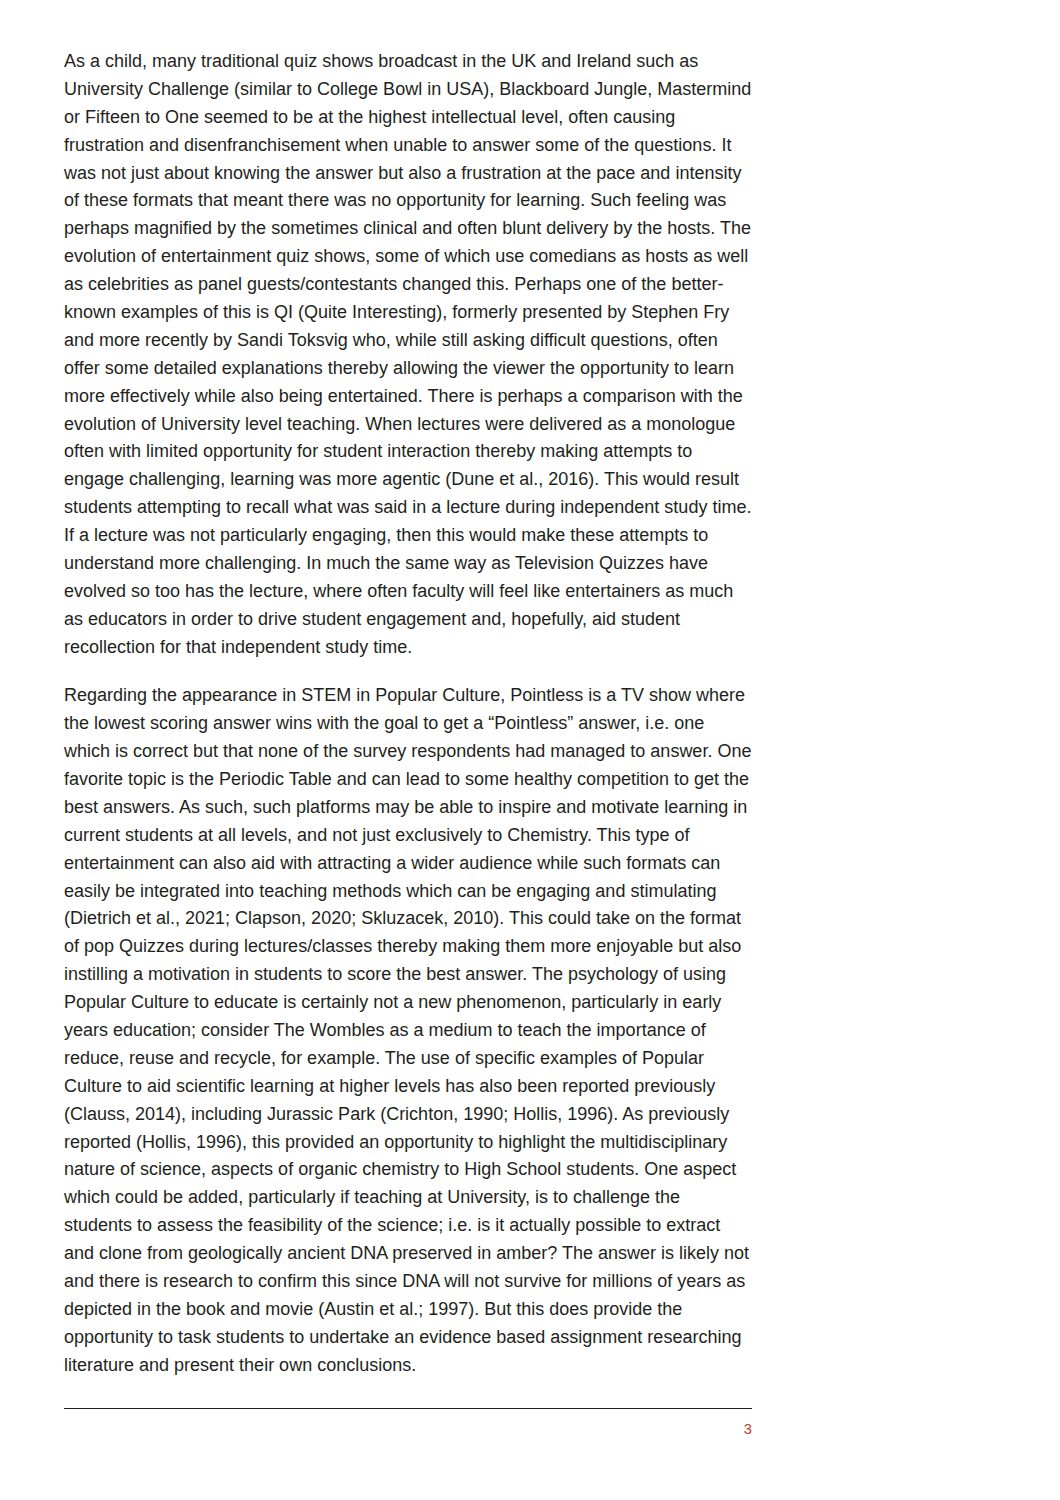As a child, many traditional quiz shows broadcast in the UK and Ireland such as University Challenge (similar to College Bowl in USA), Blackboard Jungle, Mastermind or Fifteen to One seemed to be at the highest intellectual level, often causing frustration and disenfranchisement when unable to answer some of the questions. It was not just about knowing the answer but also a frustration at the pace and intensity of these formats that meant there was no opportunity for learning. Such feeling was perhaps magnified by the sometimes clinical and often blunt delivery by the hosts. The evolution of entertainment quiz shows, some of which use comedians as hosts as well as celebrities as panel guests/contestants changed this. Perhaps one of the better-known examples of this is QI (Quite Interesting), formerly presented by Stephen Fry and more recently by Sandi Toksvig who, while still asking difficult questions, often offer some detailed explanations thereby allowing the viewer the opportunity to learn more effectively while also being entertained. There is perhaps a comparison with the evolution of University level teaching. When lectures were delivered as a monologue often with limited opportunity for student interaction thereby making attempts to engage challenging, learning was more agentic (Dune et al., 2016). This would result students attempting to recall what was said in a lecture during independent study time. If a lecture was not particularly engaging, then this would make these attempts to understand more challenging. In much the same way as Television Quizzes have evolved so too has the lecture, where often faculty will feel like entertainers as much as educators in order to drive student engagement and, hopefully, aid student recollection for that independent study time.
Regarding the appearance in STEM in Popular Culture, Pointless is a TV show where the lowest scoring answer wins with the goal to get a “Pointless” answer, i.e. one which is correct but that none of the survey respondents had managed to answer. One favorite topic is the Periodic Table and can lead to some healthy competition to get the best answers. As such, such platforms may be able to inspire and motivate learning in current students at all levels, and not just exclusively to Chemistry. This type of entertainment can also aid with attracting a wider audience while such formats can easily be integrated into teaching methods which can be engaging and stimulating (Dietrich et al., 2021; Clapson, 2020; Skluzacek, 2010). This could take on the format of pop Quizzes during lectures/classes thereby making them more enjoyable but also instilling a motivation in students to score the best answer. The psychology of using Popular Culture to educate is certainly not a new phenomenon, particularly in early years education; consider The Wombles as a medium to teach the importance of reduce, reuse and recycle, for example. The use of specific examples of Popular Culture to aid scientific learning at higher levels has also been reported previously (Clauss, 2014), including Jurassic Park (Crichton, 1990; Hollis, 1996). As previously reported (Hollis, 1996), this provided an opportunity to highlight the multidisciplinary nature of science, aspects of organic chemistry to High School students. One aspect which could be added, particularly if teaching at University, is to challenge the students to assess the feasibility of the science; i.e. is it actually possible to extract and clone from geologically ancient DNA preserved in amber? The answer is likely not and there is research to confirm this since DNA will not survive for millions of years as depicted in the book and movie (Austin et al.; 1997). But this does provide the opportunity to task students to undertake an evidence based assignment researching literature and present their own conclusions.
3